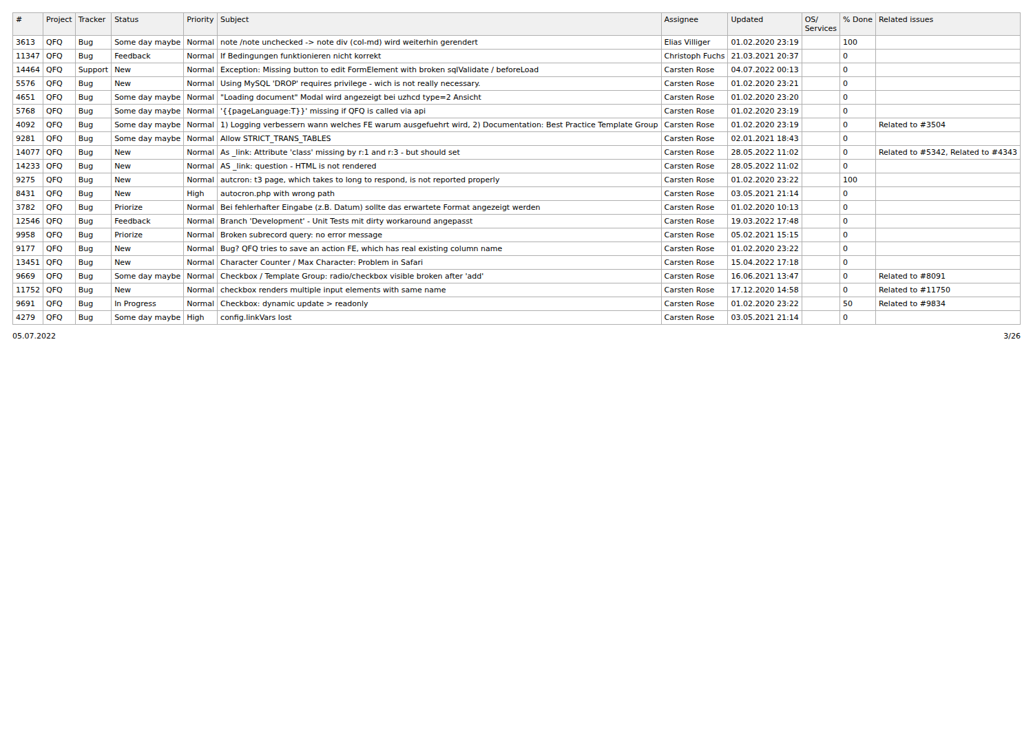| # | Project | Tracker | Status | Priority | Subject | Assignee | Updated | OS/ Services | % Done | Related issues |
| --- | --- | --- | --- | --- | --- | --- | --- | --- | --- | --- |
| 3613 | QFQ | Bug | Some day maybe | Normal | note /note unchecked -> note div (col-md) wird weiterhin gerendert | Elias Villiger | 01.02.2020 23:19 | | 100 | |
| 11347 | QFQ | Bug | Feedback | Normal | If Bedingungen funktionieren nicht korrekt | Christoph Fuchs | 21.03.2021 20:37 | | 0 | |
| 14464 | QFQ | Support | New | Normal | Exception: Missing button to edit FormElement with broken sqlValidate / beforeLoad | Carsten Rose | 04.07.2022 00:13 | | 0 | |
| 5576 | QFQ | Bug | New | Normal | Using MySQL 'DROP' requires privilege - wich is not really necessary. | Carsten Rose | 01.02.2020 23:21 | | 0 | |
| 4651 | QFQ | Bug | Some day maybe | Normal | "Loading document" Modal wird angezeigt bei uzhcd type=2 Ansicht | Carsten Rose | 01.02.2020 23:20 | | 0 | |
| 5768 | QFQ | Bug | Some day maybe | Normal | '{{pageLanguage:T}}' missing if QFQ is called via api | Carsten Rose | 01.02.2020 23:19 | | 0 | |
| 4092 | QFQ | Bug | Some day maybe | Normal | 1) Logging verbessern wann welches FE warum ausgefuehrt wird, 2) Documentation: Best Practice Template Group | Carsten Rose | 01.02.2020 23:19 | | 0 | Related to #3504 |
| 9281 | QFQ | Bug | Some day maybe | Normal | Allow STRICT_TRANS_TABLES | Carsten Rose | 02.01.2021 18:43 | | 0 | |
| 14077 | QFQ | Bug | New | Normal | As _link: Attribute 'class' missing by r:1 and r:3 - but should set | Carsten Rose | 28.05.2022 11:02 | | 0 | Related to #5342, Related to #4343 |
| 14233 | QFQ | Bug | New | Normal | AS _link: question - HTML is not rendered | Carsten Rose | 28.05.2022 11:02 | | 0 | |
| 9275 | QFQ | Bug | New | Normal | autcron: t3 page, which takes to long to respond, is not reported properly | Carsten Rose | 01.02.2020 23:22 | | 100 | |
| 8431 | QFQ | Bug | New | High | autocron.php with wrong path | Carsten Rose | 03.05.2021 21:14 | | 0 | |
| 3782 | QFQ | Bug | Priorize | Normal | Bei fehlerhafter Eingabe (z.B. Datum) sollte das erwartete Format angezeigt werden | Carsten Rose | 01.02.2020 10:13 | | 0 | |
| 12546 | QFQ | Bug | Feedback | Normal | Branch 'Development' - Unit Tests mit dirty workaround angepasst | Carsten Rose | 19.03.2022 17:48 | | 0 | |
| 9958 | QFQ | Bug | Priorize | Normal | Broken subrecord query: no error message | Carsten Rose | 05.02.2021 15:15 | | 0 | |
| 9177 | QFQ | Bug | New | Normal | Bug? QFQ tries to save an action FE, which has real existing column name | Carsten Rose | 01.02.2020 23:22 | | 0 | |
| 13451 | QFQ | Bug | New | Normal | Character Counter / Max Character: Problem in Safari | Carsten Rose | 15.04.2022 17:18 | | 0 | |
| 9669 | QFQ | Bug | Some day maybe | Normal | Checkbox / Template Group: radio/checkbox visible broken after 'add' | Carsten Rose | 16.06.2021 13:47 | | 0 | Related to #8091 |
| 11752 | QFQ | Bug | New | Normal | checkbox renders multiple input elements with same name | Carsten Rose | 17.12.2020 14:58 | | 0 | Related to #11750 |
| 9691 | QFQ | Bug | In Progress | Normal | Checkbox: dynamic update > readonly | Carsten Rose | 01.02.2020 23:22 | | 50 | Related to #9834 |
| 4279 | QFQ | Bug | Some day maybe | High | config.linkVars lost | Carsten Rose | 03.05.2021 21:14 | | 0 | |
05.07.2022 3/26